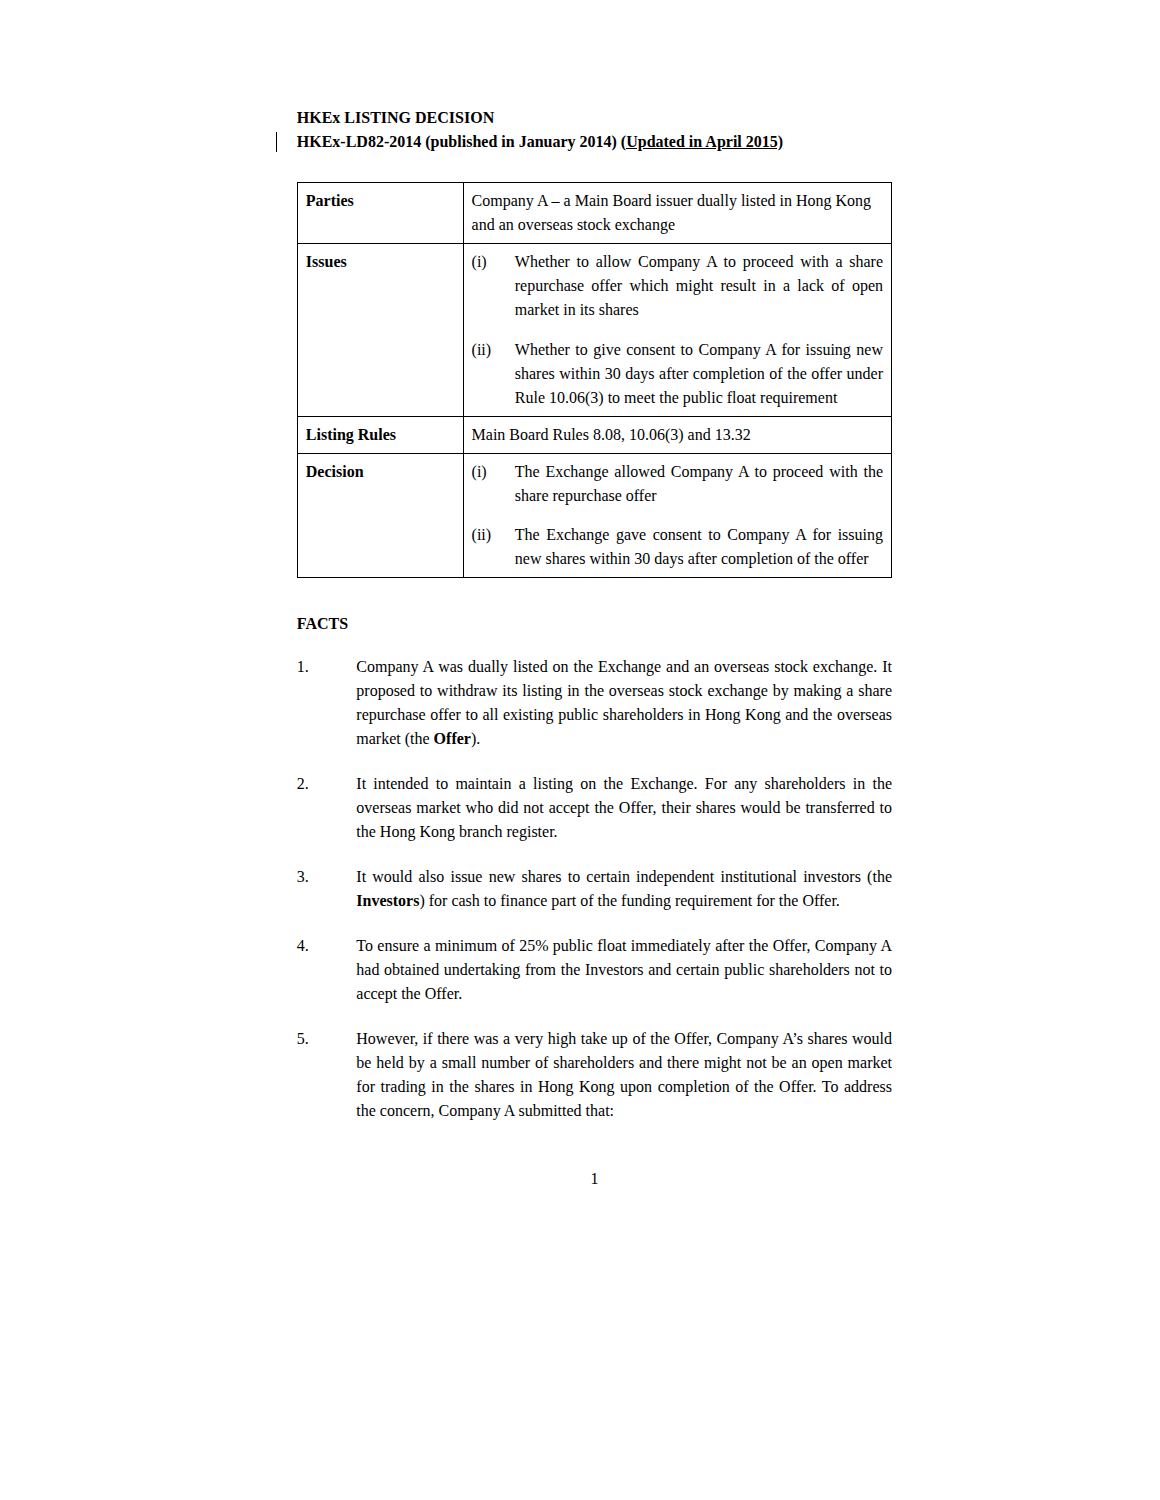HKEx LISTING DECISION
HKEx-LD82-2014 (published in January 2014) (Updated in April 2015)
| Parties | Company A – a Main Board issuer dually listed in Hong Kong and an overseas stock exchange |
| Issues | (i) Whether to allow Company A to proceed with a share repurchase offer which might result in a lack of open market in its shares (ii) Whether to give consent to Company A for issuing new shares within 30 days after completion of the offer under Rule 10.06(3) to meet the public float requirement |
| Listing Rules | Main Board Rules 8.08, 10.06(3) and 13.32 |
| Decision | (i) The Exchange allowed Company A to proceed with the share repurchase offer (ii) The Exchange gave consent to Company A for issuing new shares within 30 days after completion of the offer |
FACTS
1. Company A was dually listed on the Exchange and an overseas stock exchange. It proposed to withdraw its listing in the overseas stock exchange by making a share repurchase offer to all existing public shareholders in Hong Kong and the overseas market (the Offer).
2. It intended to maintain a listing on the Exchange. For any shareholders in the overseas market who did not accept the Offer, their shares would be transferred to the Hong Kong branch register.
3. It would also issue new shares to certain independent institutional investors (the Investors) for cash to finance part of the funding requirement for the Offer.
4. To ensure a minimum of 25% public float immediately after the Offer, Company A had obtained undertaking from the Investors and certain public shareholders not to accept the Offer.
5. However, if there was a very high take up of the Offer, Company A’s shares would be held by a small number of shareholders and there might not be an open market for trading in the shares in Hong Kong upon completion of the Offer. To address the concern, Company A submitted that:
1